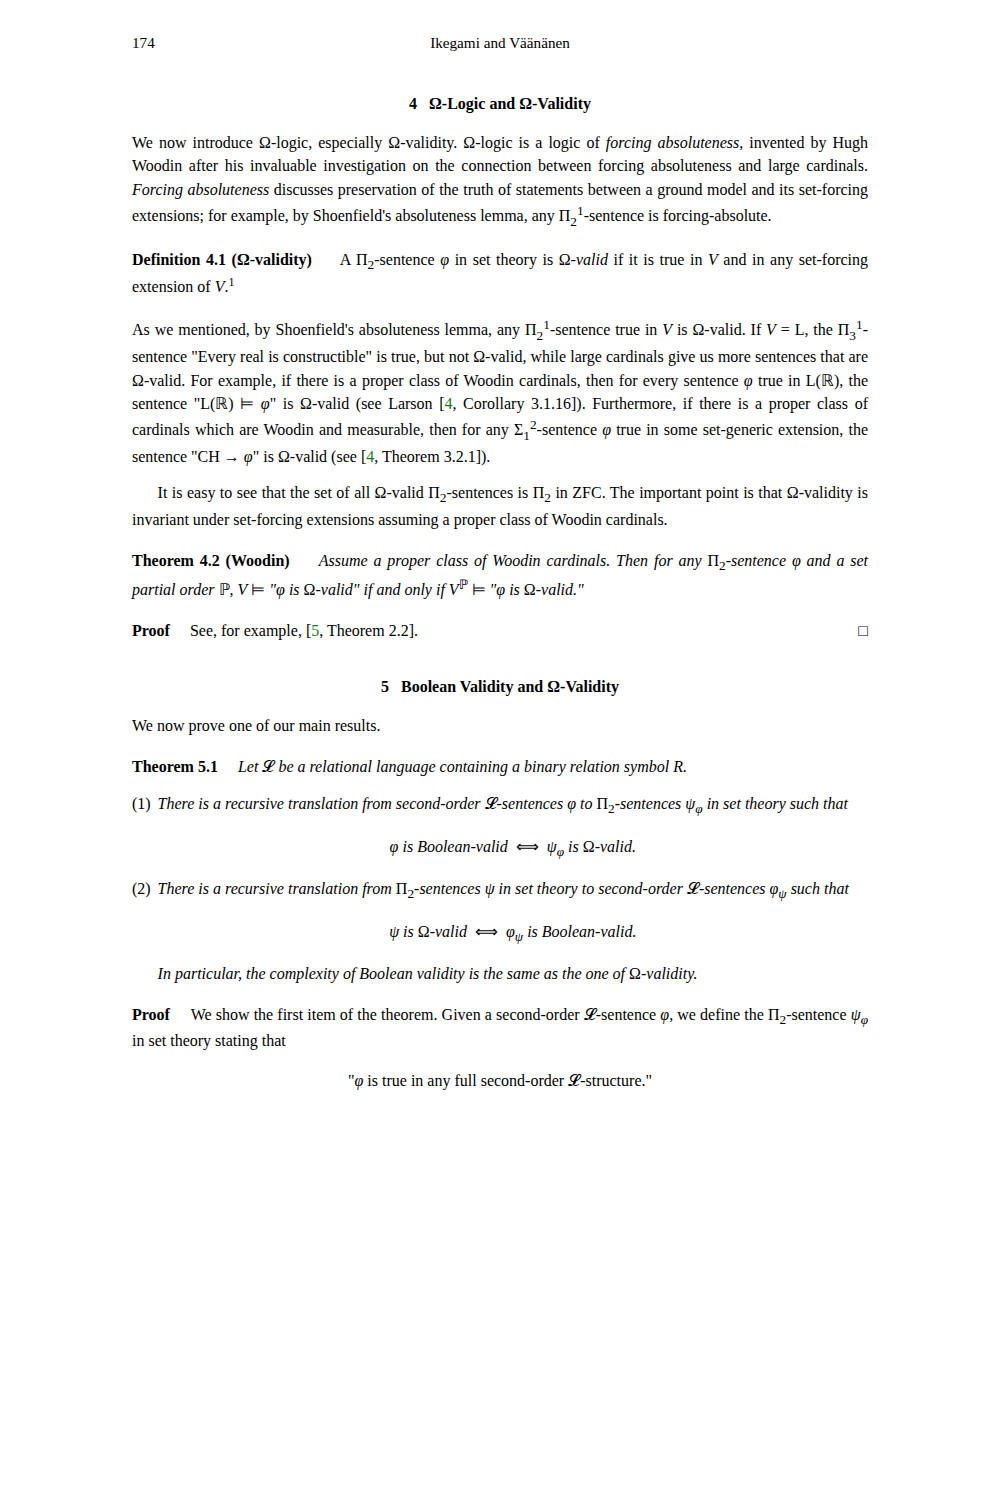174 Ikegami and Väänänen
4 Ω-Logic and Ω-Validity
We now introduce Ω-logic, especially Ω-validity. Ω-logic is a logic of forcing absoluteness, invented by Hugh Woodin after his invaluable investigation on the connection between forcing absoluteness and large cardinals. Forcing absoluteness discusses preservation of the truth of statements between a ground model and its set-forcing extensions; for example, by Shoenfield's absoluteness lemma, any Π21-sentence is forcing-absolute.
Definition 4.1 (Ω-validity) A Π2-sentence φ in set theory is Ω-valid if it is true in V and in any set-forcing extension of V.1
As we mentioned, by Shoenfield's absoluteness lemma, any Π21-sentence true in V is Ω-valid. If V = L, the Π31-sentence "Every real is constructible" is true, but not Ω-valid, while large cardinals give us more sentences that are Ω-valid. For example, if there is a proper class of Woodin cardinals, then for every sentence φ true in L(ℝ), the sentence "L(ℝ) ⊨ φ" is Ω-valid (see Larson [4, Corollary 3.1.16]). Furthermore, if there is a proper class of cardinals which are Woodin and measurable, then for any Σ12-sentence φ true in some set-generic extension, the sentence "CH → φ" is Ω-valid (see [4, Theorem 3.2.1]).
It is easy to see that the set of all Ω-valid Π2-sentences is Π2 in ZFC. The important point is that Ω-validity is invariant under set-forcing extensions assuming a proper class of Woodin cardinals.
Theorem 4.2 (Woodin) Assume a proper class of Woodin cardinals. Then for any Π2-sentence φ and a set partial order ℙ, V ⊨ "φ is Ω-valid" if and only if Vℙ ⊨ "φ is Ω-valid."
Proof See, for example, [5, Theorem 2.2].□
5 Boolean Validity and Ω-Validity
We now prove one of our main results.
Theorem 5.1 Let 𝓛 be a relational language containing a binary relation symbol R.
There is a recursive translation from second-order 𝓛-sentences φ to Π2-sentences ψφ in set theory such that
φ is Boolean-valid ⟺ ψφ is Ω-valid.
There is a recursive translation from Π2-sentences ψ in set theory to second-order 𝓛-sentences φψ such that
ψ is Ω-valid ⟺ φψ is Boolean-valid.
In particular, the complexity of Boolean validity is the same as the one of Ω-validity.
Proof We show the first item of the theorem. Given a second-order 𝓛-sentence φ, we define the Π2-sentence ψφ in set theory stating that
"φ is true in any full second-order 𝓛-structure."